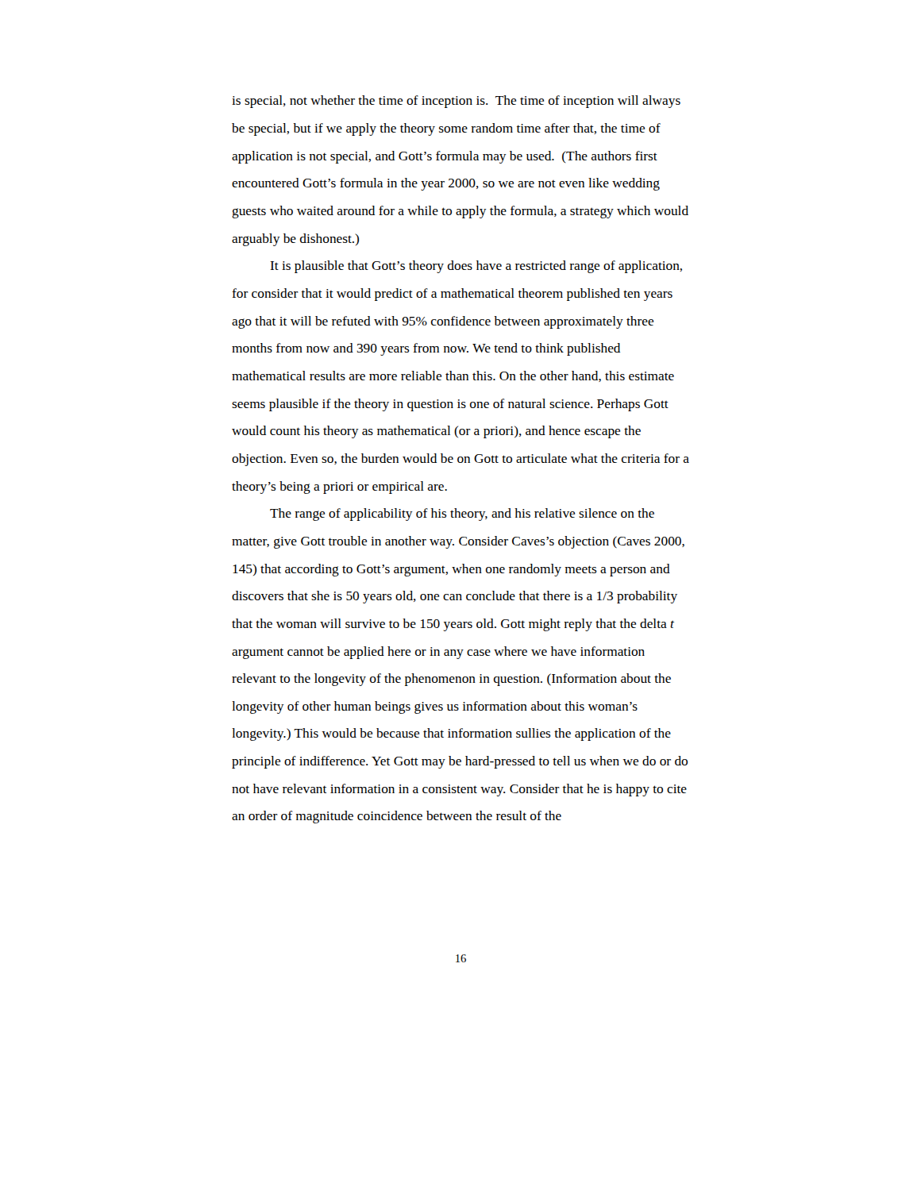is special, not whether the time of inception is. The time of inception will always be special, but if we apply the theory some random time after that, the time of application is not special, and Gott’s formula may be used. (The authors first encountered Gott’s formula in the year 2000, so we are not even like wedding guests who waited around for a while to apply the formula, a strategy which would arguably be dishonest.)
It is plausible that Gott’s theory does have a restricted range of application, for consider that it would predict of a mathematical theorem published ten years ago that it will be refuted with 95% confidence between approximately three months from now and 390 years from now. We tend to think published mathematical results are more reliable than this. On the other hand, this estimate seems plausible if the theory in question is one of natural science. Perhaps Gott would count his theory as mathematical (or a priori), and hence escape the objection. Even so, the burden would be on Gott to articulate what the criteria for a theory’s being a priori or empirical are.
The range of applicability of his theory, and his relative silence on the matter, give Gott trouble in another way. Consider Caves’s objection (Caves 2000, 145) that according to Gott’s argument, when one randomly meets a person and discovers that she is 50 years old, one can conclude that there is a 1/3 probability that the woman will survive to be 150 years old. Gott might reply that the delta t argument cannot be applied here or in any case where we have information relevant to the longevity of the phenomenon in question. (Information about the longevity of other human beings gives us information about this woman’s longevity.) This would be because that information sullies the application of the principle of indifference. Yet Gott may be hard-pressed to tell us when we do or do not have relevant information in a consistent way. Consider that he is happy to cite an order of magnitude coincidence between the result of the
16